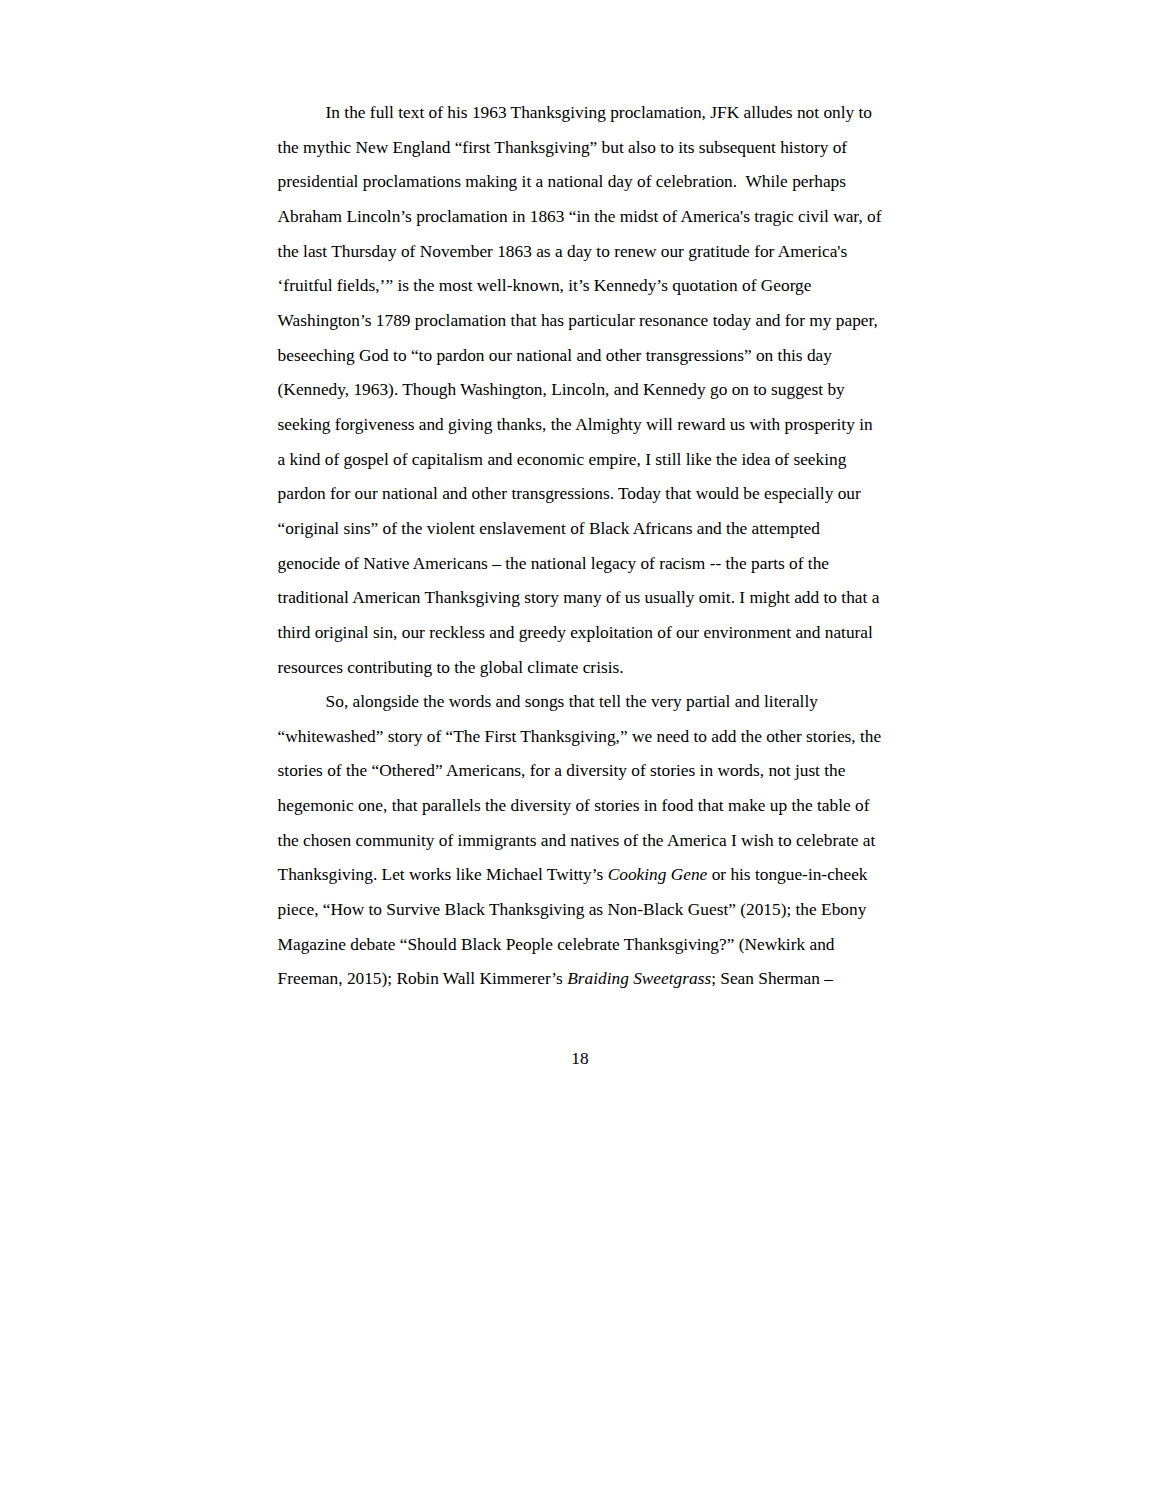In the full text of his 1963 Thanksgiving proclamation, JFK alludes not only to the mythic New England “first Thanksgiving” but also to its subsequent history of presidential proclamations making it a national day of celebration. While perhaps Abraham Lincoln’s proclamation in 1863 “in the midst of America's tragic civil war, of the last Thursday of November 1863 as a day to renew our gratitude for America's ‘fruitful fields,’” is the most well-known, it’s Kennedy’s quotation of George Washington’s 1789 proclamation that has particular resonance today and for my paper, beseeching God to “to pardon our national and other transgressions” on this day (Kennedy, 1963). Though Washington, Lincoln, and Kennedy go on to suggest by seeking forgiveness and giving thanks, the Almighty will reward us with prosperity in a kind of gospel of capitalism and economic empire, I still like the idea of seeking pardon for our national and other transgressions. Today that would be especially our “original sins” of the violent enslavement of Black Africans and the attempted genocide of Native Americans – the national legacy of racism -- the parts of the traditional American Thanksgiving story many of us usually omit. I might add to that a third original sin, our reckless and greedy exploitation of our environment and natural resources contributing to the global climate crisis.
So, alongside the words and songs that tell the very partial and literally “whitewashed” story of “The First Thanksgiving,” we need to add the other stories, the stories of the “Othered” Americans, for a diversity of stories in words, not just the hegemonic one, that parallels the diversity of stories in food that make up the table of the chosen community of immigrants and natives of the America I wish to celebrate at Thanksgiving. Let works like Michael Twitty’s Cooking Gene or his tongue-in-cheek piece, “How to Survive Black Thanksgiving as Non-Black Guest” (2015); the Ebony Magazine debate “Should Black People celebrate Thanksgiving?” (Newkirk and Freeman, 2015); Robin Wall Kimmerer’s Braiding Sweetgrass; Sean Sherman –
18